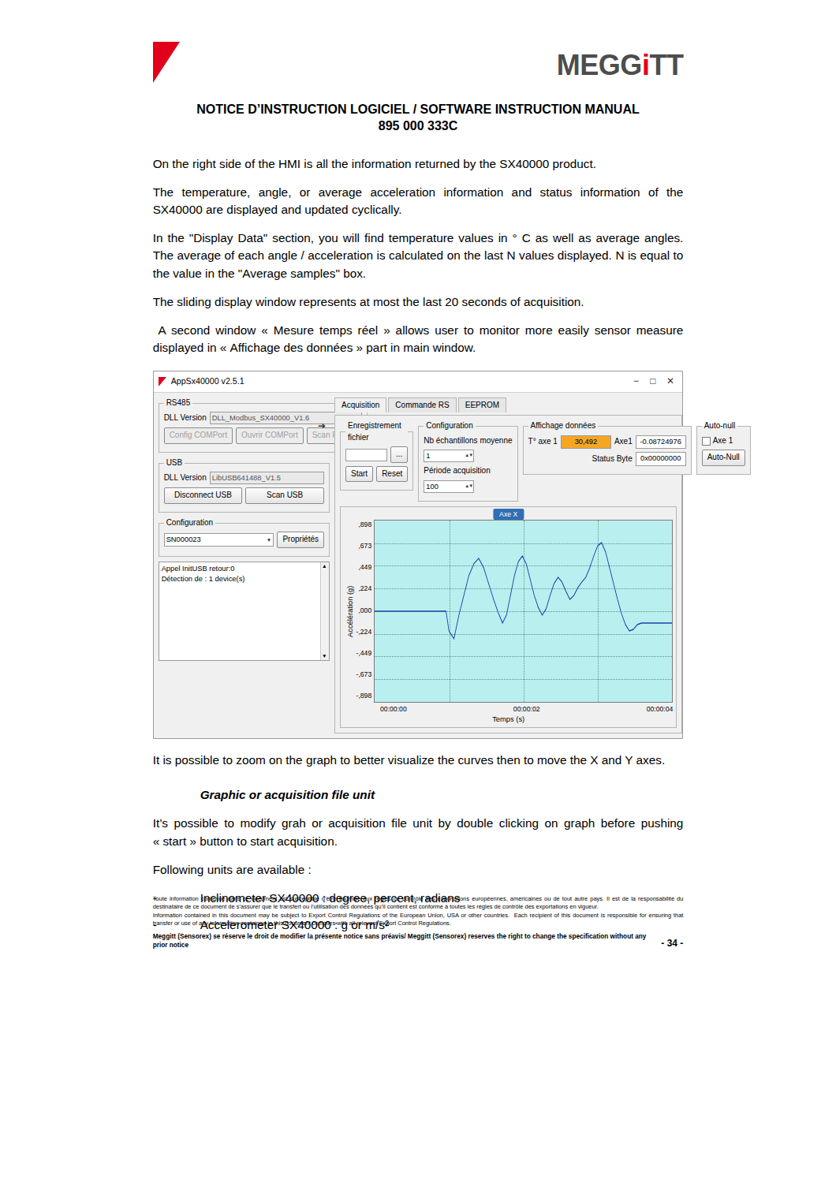MEGGi TT
NOTICE D’INSTRUCTION LOGICIEL / SOFTWARE INSTRUCTION MANUAL
895 000 333C
On the right side of the HMI is all the information returned by the SX40000 product.
The temperature, angle, or average acceleration information and status information of the SX40000 are displayed and updated cyclically.
In the "Display Data" section, you will find temperature values in ° C as well as average angles. The average of each angle / acceleration is calculated on the last N values displayed. N is equal to the value in the "Average samples" box.
The sliding display window represents at most the last 20 seconds of acquisition.
A second window « Mesure temps réel » allows user to monitor more easily sensor measure displayed in « Affichage des données » part in main window.
AppSx40000 v2.5.1
−□✕
RS485
DLL Version
DLL_Modbus_SX40000_V1.6
Config COMPort
Ouvrir COMPort
Scan RS485
USB
DLL Version
LibUSB641488_V1.5
Disconnect USB
Scan USB
Configuration
SN000023
Propriétés
Appel InitUSB retour:0
Détection de : 1 device(s)
Acquisition
Commande RS
EEPROM
Enregistrement fichier
...
Start
Reset
Configuration
Nb échantillons moyenne
1
Période acquisition
100
Affichage données
T° axe 1
30,492
Axe1
-0.08724976
Status Byte
0x00000000
Auto-null
Axe 1
Auto-Null
Axe X
Accélération (g)
,898 ,673 ,449 ,224 ,000 -,224 -,449 -,673 -,898
00:00:00 00:00:02 00:00:04
Temps (s)
➔
It is possible to zoom on the graph to better visualize the curves then to move the X and Y axes.
Graphic or acquisition file unit
It’s possible to modify grah or acquisition file unit by double clicking on graph before pushing « start » button to start acquisition.
Following units are available :
Inclinometer SX40000 : degree, percent, radians
Accelerometer SX40000 : g or m/s²
Toute information contenue dans ce document est susceptible d’être soumise aux règles de contrôle des exportations européennes, américaines ou de tout autre pays. Il est de la responsabilité du destinataire de ce document de s’assurer que le transfert ou l’utilisation des données qu’il contient est conforme à toutes les règles de contrôle des exportations en vigueur.
Information contained in this document may be subject to Export Control Regulations of the European Union, USA or other countries. Each recipient of this document is responsible for ensuring that transfer or use of any information contained in this document complies with all relevant Export Control Regulations.
Meggitt (Sensorex) se réserve le droit de modifier la présente notice sans préavis/ Meggitt (Sensorex) reserves the right to change the specification without any prior notice
- 34 -